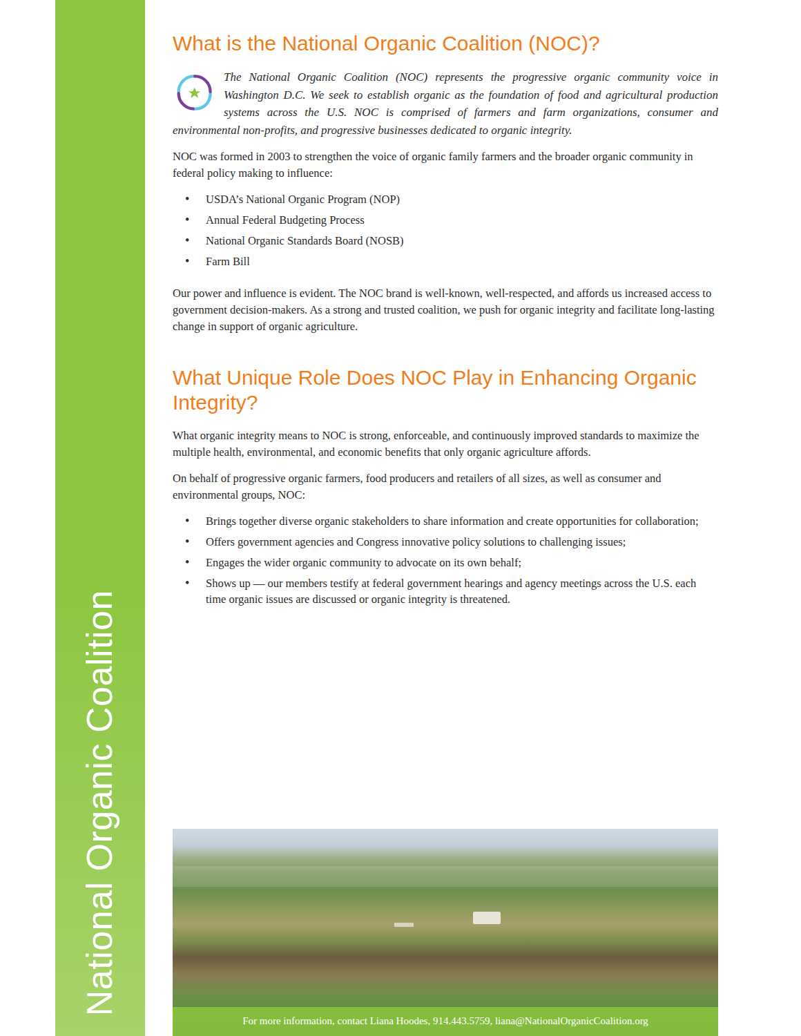National Organic Coalition
What is the National Organic Coalition (NOC)?
The National Organic Coalition (NOC) represents the progressive organic community voice in Washington D.C. We seek to establish organic as the foundation of food and agricultural production systems across the U.S. NOC is comprised of farmers and farm organizations, consumer and environmental non-profits, and progressive businesses dedicated to organic integrity.
NOC was formed in 2003 to strengthen the voice of organic family farmers and the broader organic community in federal policy making to influence:
USDA’s National Organic Program (NOP)
Annual Federal Budgeting Process
National Organic Standards Board (NOSB)
Farm Bill
Our power and influence is evident. The NOC brand is well-known, well-respected, and affords us increased access to government decision-makers. As a strong and trusted coalition, we push for organic integrity and facilitate long-lasting change in support of organic agriculture.
What Unique Role Does NOC Play in Enhancing Organic Integrity?
What organic integrity means to NOC is strong, enforceable, and continuously improved standards to maximize the multiple health, environmental, and economic benefits that only organic agriculture affords.
On behalf of progressive organic farmers, food producers and retailers of all sizes, as well as consumer and environmental groups, NOC:
Brings together diverse organic stakeholders to share information and create opportunities for collaboration;
Offers government agencies and Congress innovative policy solutions to challenging issues;
Engages the wider organic community to advocate on its own behalf;
Shows up — our members testify at federal government hearings and agency meetings across the U.S. each time organic issues are discussed or organic integrity is threatened.
For more information, contact Liana Hoodes, 914.443.5759, liana@NationalOrganicCoalition.org